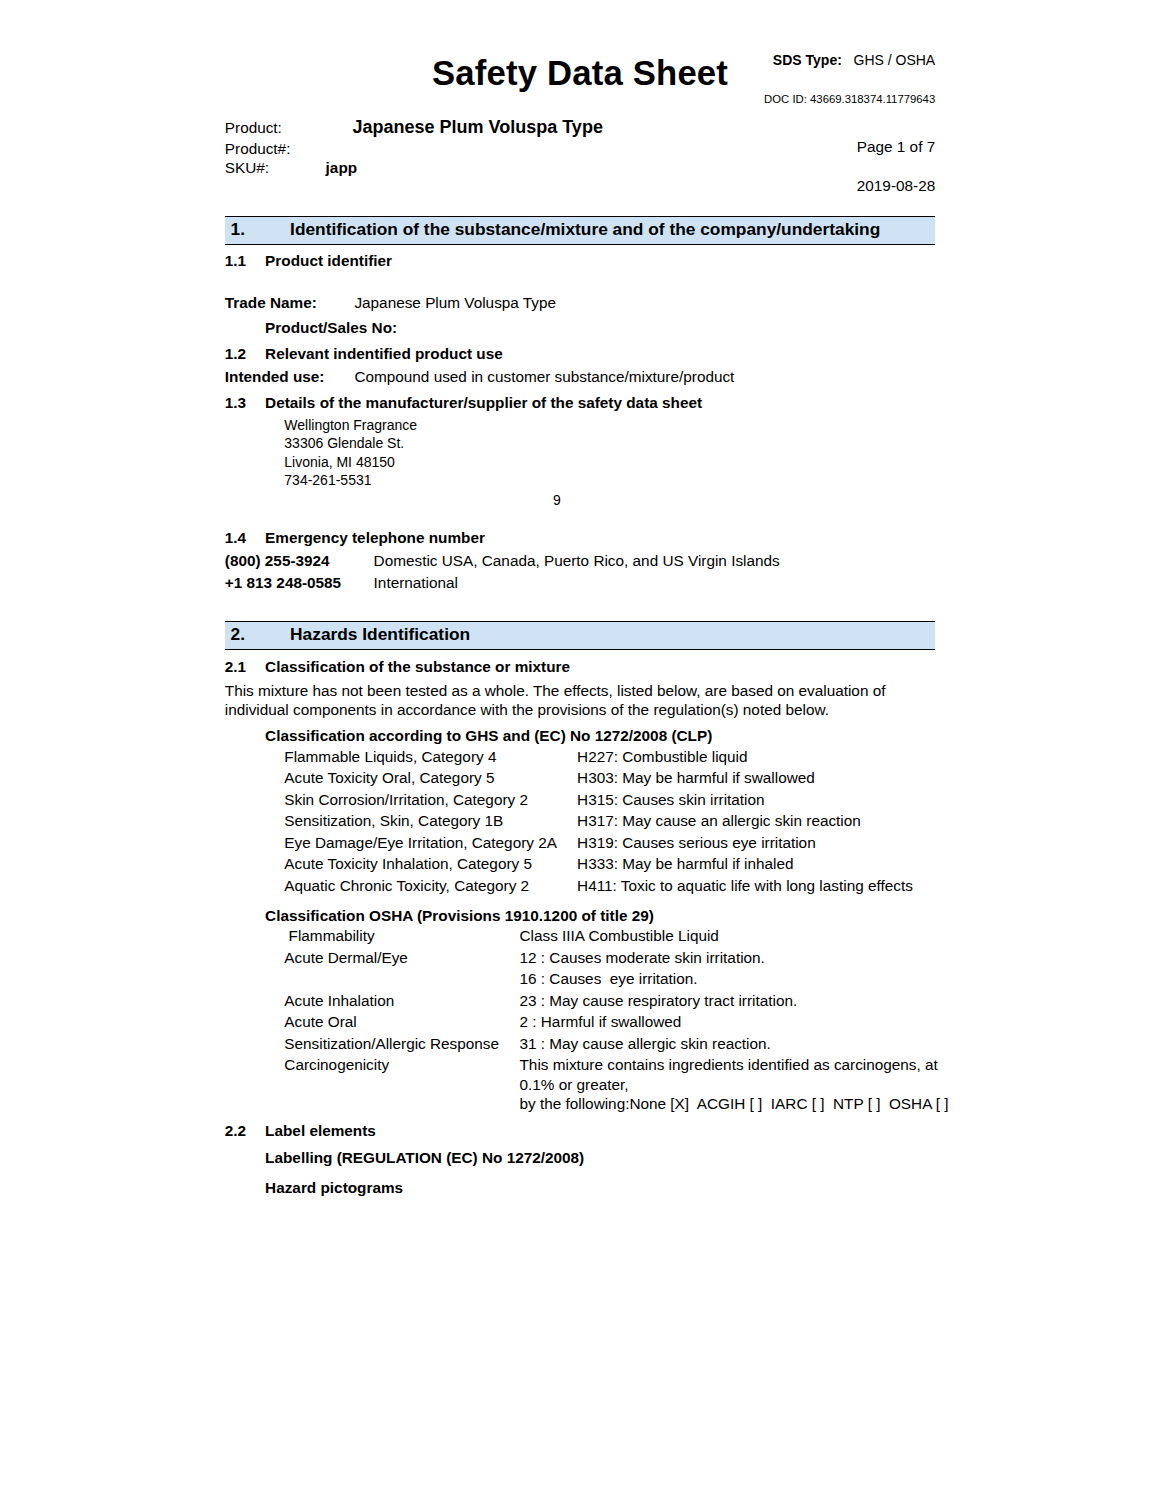SDS Type: GHS / OSHA
DOC ID: 43669.318374.11779643
Safety Data Sheet
Product:
Japanese Plum Voluspa Type
Product#:
SKU#:
japp
Page 1 of 7
2019-08-28
1.
Identification of the substance/mixture and of the company/undertaking
1.1 Product identifier
Trade Name:
Japanese Plum Voluspa Type
Product/Sales No:
1.2 Relevant indentified product use
Intended use:
Compound used in customer substance/mixture/product
1.3 Details of the manufacturer/supplier of the safety data sheet
Wellington Fragrance
33306 Glendale St.
Livonia, MI 48150
734-261-5531
9
1.4 Emergency telephone number
(800) 255-3924
Domestic USA, Canada, Puerto Rico, and US Virgin Islands
+1 813 248-0585
International
2.
Hazards Identification
2.1 Classification of the substance or mixture
This mixture has not been tested as a whole. The effects, listed below, are based on evaluation of individual components in accordance with the provisions of the regulation(s) noted below.
Classification according to GHS and (EC) No 1272/2008 (CLP)
| Flammable Liquids, Category 4 | H227: Combustible liquid |
| Acute Toxicity Oral, Category 5 | H303: May be harmful if swallowed |
| Skin Corrosion/Irritation, Category 2 | H315: Causes skin irritation |
| Sensitization, Skin, Category 1B | H317: May cause an allergic skin reaction |
| Eye Damage/Eye Irritation, Category 2A | H319: Causes serious eye irritation |
| Acute Toxicity Inhalation, Category 5 | H333: May be harmful if inhaled |
| Aquatic Chronic Toxicity, Category 2 | H411: Toxic to aquatic life with long lasting effects |
Classification OSHA (Provisions 1910.1200 of title 29)
| Flammability | Class IIIA Combustible Liquid |
| Acute Dermal/Eye | 12 : Causes moderate skin irritation. |
| | 16 : Causes eye irritation. |
| Acute Inhalation | 23 : May cause respiratory tract irritation. |
| Acute Oral | 2 : Harmful if swallowed |
| Sensitization/Allergic Response | 31 : May cause allergic skin reaction. |
| Carcinogenicity | This mixture contains ingredients identified as carcinogens, at 0.1% or greater, by the following:None [X] ACGIH [ ] IARC [ ] NTP [ ] OSHA [ ] |
2.2 Label elements
Labelling (REGULATION (EC) No 1272/2008)
Hazard pictograms